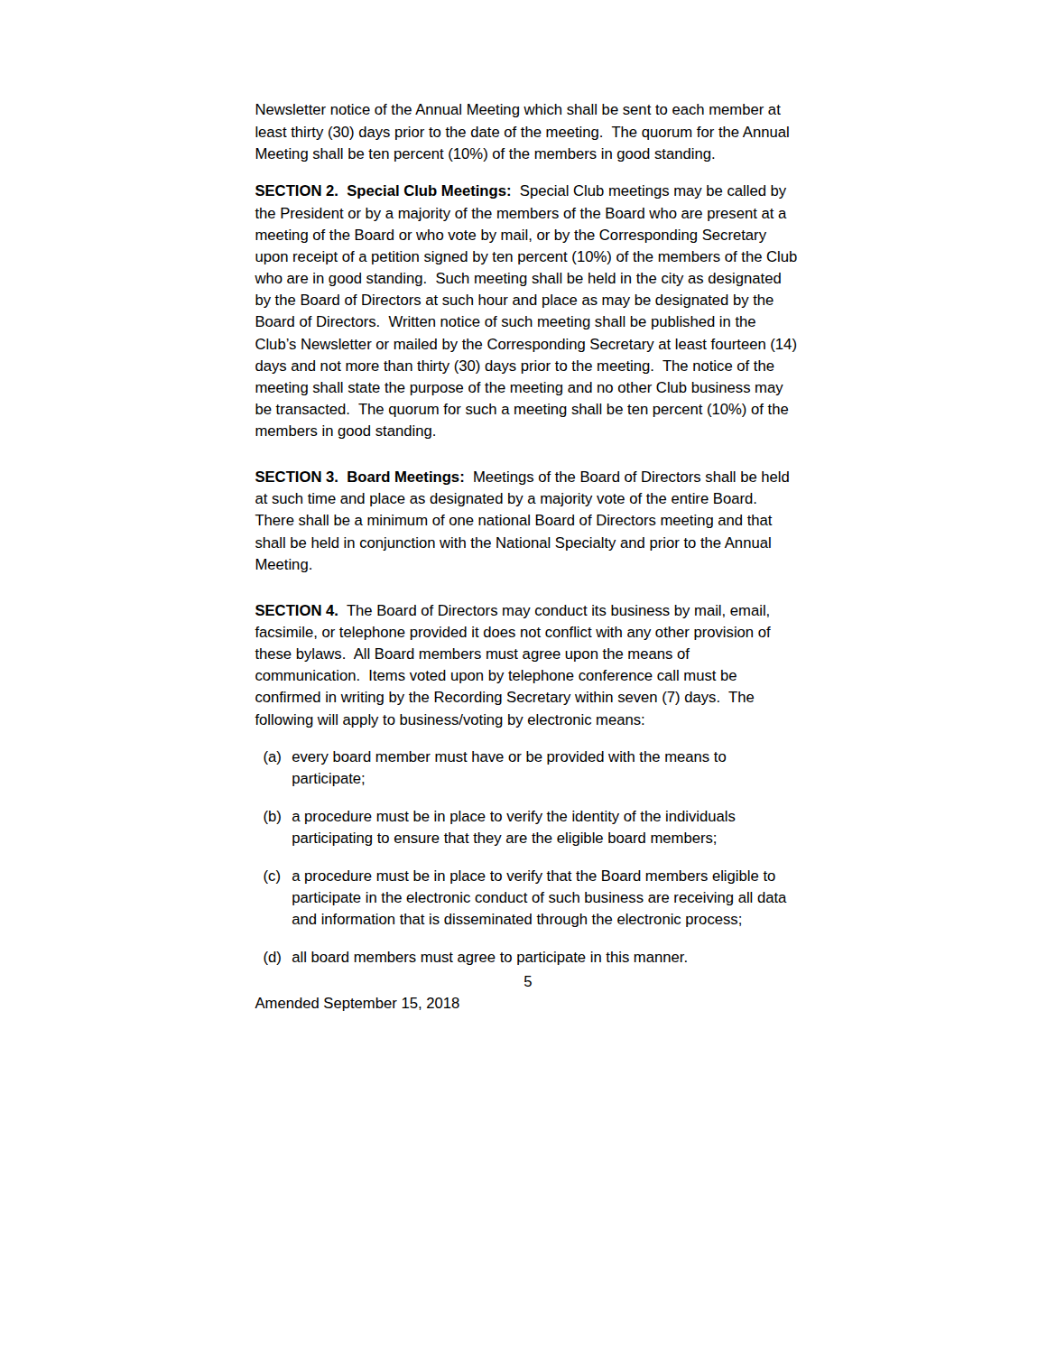Newsletter notice of the Annual Meeting which shall be sent to each member at least thirty (30) days prior to the date of the meeting. The quorum for the Annual Meeting shall be ten percent (10%) of the members in good standing.
SECTION 2. Special Club Meetings: Special Club meetings may be called by the President or by a majority of the members of the Board who are present at a meeting of the Board or who vote by mail, or by the Corresponding Secretary upon receipt of a petition signed by ten percent (10%) of the members of the Club who are in good standing. Such meeting shall be held in the city as designated by the Board of Directors at such hour and place as may be designated by the Board of Directors. Written notice of such meeting shall be published in the Club’s Newsletter or mailed by the Corresponding Secretary at least fourteen (14) days and not more than thirty (30) days prior to the meeting. The notice of the meeting shall state the purpose of the meeting and no other Club business may be transacted. The quorum for such a meeting shall be ten percent (10%) of the members in good standing.
SECTION 3. Board Meetings: Meetings of the Board of Directors shall be held at such time and place as designated by a majority vote of the entire Board. There shall be a minimum of one national Board of Directors meeting and that shall be held in conjunction with the National Specialty and prior to the Annual Meeting.
SECTION 4. The Board of Directors may conduct its business by mail, email, facsimile, or telephone provided it does not conflict with any other provision of these bylaws. All Board members must agree upon the means of communication. Items voted upon by telephone conference call must be confirmed in writing by the Recording Secretary within seven (7) days. The following will apply to business/voting by electronic means:
(a) every board member must have or be provided with the means to participate;
(b) a procedure must be in place to verify the identity of the individuals participating to ensure that they are the eligible board members;
(c) a procedure must be in place to verify that the Board members eligible to participate in the electronic conduct of such business are receiving all data and information that is disseminated through the electronic process;
(d) all board members must agree to participate in this manner.
5
Amended September 15, 2018